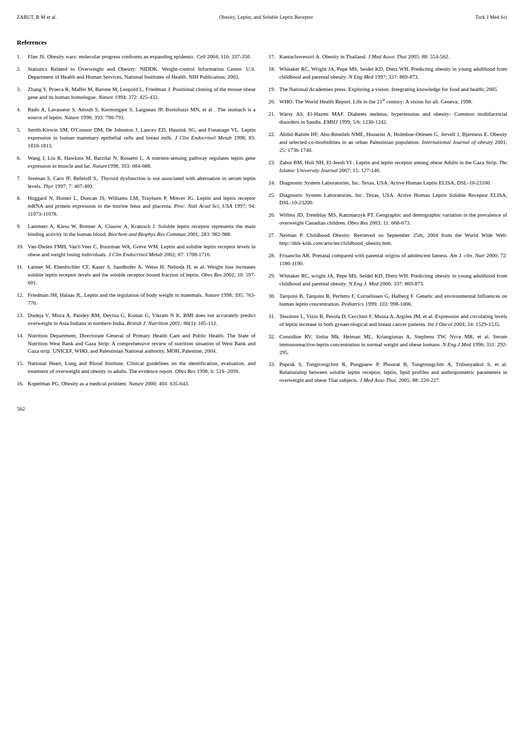ZABUT, B M et al.
Obesity, Leptin, and Soluble Leptin Receptor
Turk J Med Sci
References
1. Flier JS. Obesity wars: molecular progress confronts an expanding epidemic. Cell 2004; 116: 337-350.
2. Statistics Related to Overweight and Obesity: NIDDK. Weight-control Information Center. U.S. Department of Health and Human Services, National Institutes of Health. NIH Publication; 2003.
3. Zhang Y, Proeca R, Maffei M, Barone M, Leopold L, Friedman J. Positional cloning of the mouse obese gene and its human homologue. Nature 1994; 372: 425-432.
4. Bado A, Lavasseur S, Attoub S, Kermorgant S, Laigneau JP, Bortoluzzi MN, et al . The stomach is a source of leptin. Nature 1998; 393: 790-793.
5. Smith-Kirwin SM, O'Connor DM, De Johnston J, Lancey ED, Hassink SG, and Funanage VL. Leptin expression in human mammary epithelial cells and breast milk. J Clin Endocrinol Metab 1998; 83: 1810-1813.
6. Wang J, Liu R, Hawkins M, Barzilai N, Rossetti L. A nutrient-sensing pathway regulates leptin gene expression in muscle and fat. Nature1998; 393: 684-688.
7. Sreenan S, Caro JF, Refetoff S,. Thyroid dysfunction is not associated with alternation in serum leptin levels. Thyr 1997; 7: 407-409.
8. Hoggard N, Hunter L, Duncan JS, Williams LM, Trayhurn P, Mrecer JG. Leptin and leptin receptor mRNA and protein expression in the murine fetus and placenta. Proc. Natl Acad Sci, USA 1997; 94: 11073-11078.
9. Lammert A, Kiess W, Bottner A, Glasow A, Kratzsch J. Soluble leptin receptor represents the main binding activity in the human blood. Biochem and Biophys Res Commun 2001; 283: 982-988.
10. Van-Dielen FMH, Van't-Veer C, Buurman WA, Greve WM. Leptin and soluble leptin receptor levels in obese and weight losing individuals. J Clin Endocrinol Metab 2002; 87: 1708-1716.
11. Laimer M, Ebenbichler CF, Kaser S, Sandhofer A, Weiss H, Nehoda H, et al. Weight loss increases soluble leptin receptor levels and the soluble receptor bound fraction of leptin. Obes Res 2002; 10: 597-601.
12. Friedman JM, Halaas JL, Leptin and the regulation of body weight in mammals. Nature 1998; 395: 763-770.
13. Dudeja V, Misra A, Pandey RM, Devina G, Kumar G, Vikram N K. BMI does not accurately predict overweight in Asia Indians in northern India. British J. Nutrition 2001; 86(1): 105-112.
14. Nutrition Department, Directorate General of Primary Health Care and Public Health. The State of Nutrition West Bank and Gaza Strip: A comprehensive review of nutrition situation of West Bank and Gaza strip. UNICEF, WHO, and Palestinian National authority, MOH, Palestine; 2004.
15. National Heart, Lung and Blood Institute, Clinical guidelines on the identification, evaluation, and treatment of overweight and obesity in adults. The evidence report. Obes Res 1998; 6: 51S–209S.
16. Kopelman PG. Obesity as a medical problem. Nature 2000; 404: 635-643.
17. Kantachuvessiri A. Obesity in Thailand. J Med Assoc Thai 2005; 88: 554-562.
18. Whitaker RC, Wright JA, Pepe MS, Seidel KD, Dietz WH. Predicting obesity in young adulthood from childhood and parental obesity. N Eng Med 1997; 337: 869-873.
19. The National Academies press. Exploring a vision: Integrating knowledge for food and health; 2005
20. WHO. The World Health Report. Life in the 21st century: A vision for all. Geneva; 1998.
21. Warsy AS. El-Hazmi MAF. Diabetes meletus, hypertension and obesity- Common multifactorial disorders in Saudis. EMHJ 1999; 5/6: 1236-1242.
22. Abdul-Rahim HF, Abu-Rmeileh NME, Husseini A, Holmboe-Ottesen G, Jervell J, Bjertness E. Obesity and selected co-morbidities in an urban Palestinian population. International Journal of obesity 2001; 25: 1736-1740.
23. Zabut BM, Holi NH, El-Jeesh YI . Leptin and leptin receptor among obese Adults in the Gaza Strip. The Islamic University Journal 2007; 15: 127-140.
24. Diagnostic System Laboratories, Inc. Texas, USA. Active Human Leptin ELISA, DSL-10-23100.
25. Diagnostic System Laboratories, Inc. Texas, USA. Active Human Leptin Soluble Receptor ELISA, DSL-10-23200.
26. Willms JD, Tremblay MS, Katzmarzyk PT. Geographic and demographic variation in the prevalence of overweight Canadian children. Obes Res 2003; 11: 668-673.
27. Neiman P. Childhood Obesity. Retrieved on September 25th, 2004 from the World Wide Web: http://ditk-kids.com/articles/childhood_obesity.htm.
28. Frisancho AR. Prenatal compared with parental origins of adolescent fatness. Am J. clin. Nutr 2000; 72: 1186-1190.
29. Whitaker RC, wright JA, Pepe MS, Seidel KD, Dietz WH. Predicting obesity in young adulthood from childhood and parental obesity. N Eng J. Med 2000; 337: 869-873.
30. Tarquini B, Tarquini R, Perfetto F, Cornelissen G, Halberg F. Genetic and environmental Influences on human leptin concentration. Pediatrics 1999; 103: 998-1006.
31. Tessitore L, Vizio B, Pesola D, Cecchini F, Mussa A, Argiles JM, et al. Expression and circulating levels of leptin increase in both gynaecological and breast cancer patients. Int J Oncol 2004; 24: 1529-1535.
32. Considine RV, Sinha Mk, Heiman ML, Kriangiunas A, Stephens TW, Nyce MR, et al. Serum immunoreactive-leptin concentration in normal weight and obese humans. N Eng J Med 1996; 331: 292-295.
33. Popruk S, Tungtrongchitr R, Pongpaew P, Phourat B, Tungtrongchitr A, Tribunyatkul S, et al. Relationship between soluble leptin receptor, leptin, lipid profiles and anthropometric parameters in overweight and obese Thai subjects. J Med Asso Thai, 2005; 88: 220-227.
562